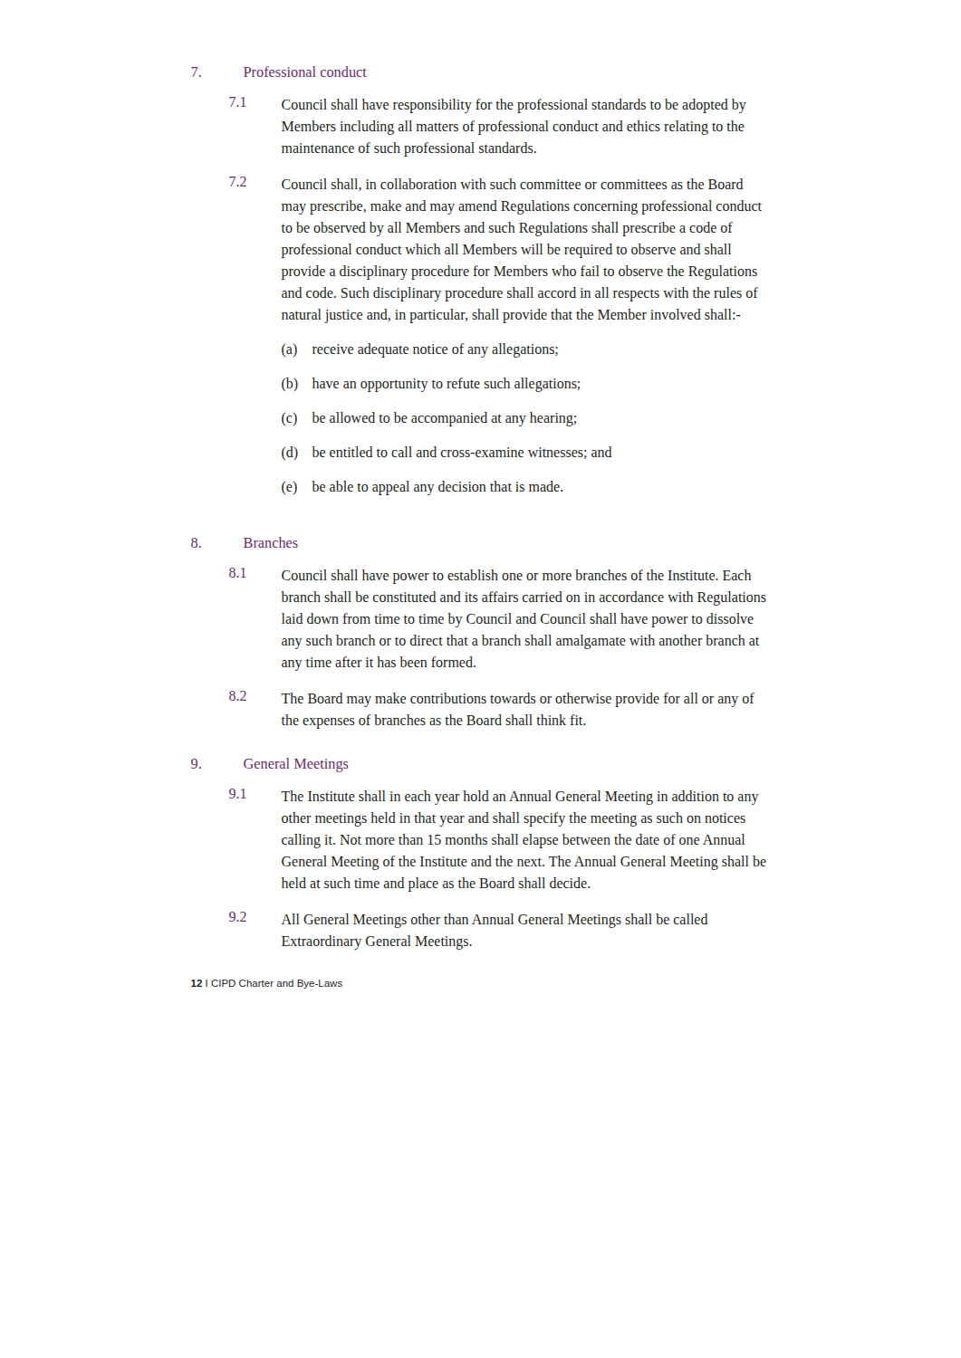7.
Professional conduct
7.1
Council shall have responsibility for the professional standards to be adopted by Members including all matters of professional conduct and ethics relating to the maintenance of such professional standards.
7.2
Council shall, in collaboration with such committee or committees as the Board may prescribe, make and may amend Regulations concerning professional conduct to be observed by all Members and such Regulations shall prescribe a code of professional conduct which all Members will be required to observe and shall provide a disciplinary procedure for Members who fail to observe the Regulations and code. Such disciplinary procedure shall accord in all respects with the rules of natural justice and, in particular, shall provide that the Member involved shall:-
(a) receive adequate notice of any allegations;
(b) have an opportunity to refute such allegations;
(c) be allowed to be accompanied at any hearing;
(d) be entitled to call and cross-examine witnesses; and
(e) be able to appeal any decision that is made.
8.
Branches
8.1
Council shall have power to establish one or more branches of the Institute. Each branch shall be constituted and its affairs carried on in accordance with Regulations laid down from time to time by Council and Council shall have power to dissolve any such branch or to direct that a branch shall amalgamate with another branch at any time after it has been formed.
8.2
The Board may make contributions towards or otherwise provide for all or any of the expenses of branches as the Board shall think fit.
9.
General Meetings
9.1
The Institute shall in each year hold an Annual General Meeting in addition to any other meetings held in that year and shall specify the meeting as such on notices calling it. Not more than 15 months shall elapse between the date of one Annual General Meeting of the Institute and the next. The Annual General Meeting shall be held at such time and place as the Board shall decide.
9.2
All General Meetings other than Annual General Meetings shall be called Extraordinary General Meetings.
12 I CIPD Charter and Bye-Laws